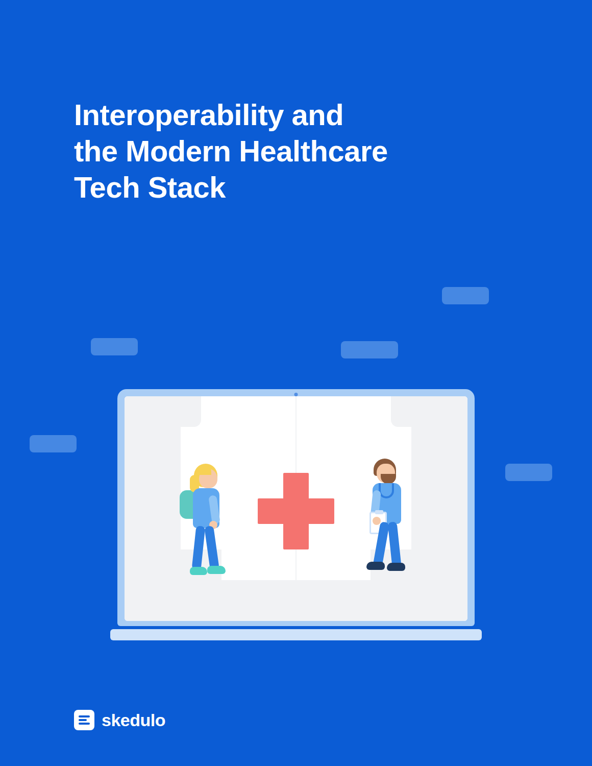Interoperability and
the Modern Healthcare
Tech Stack
skedulo